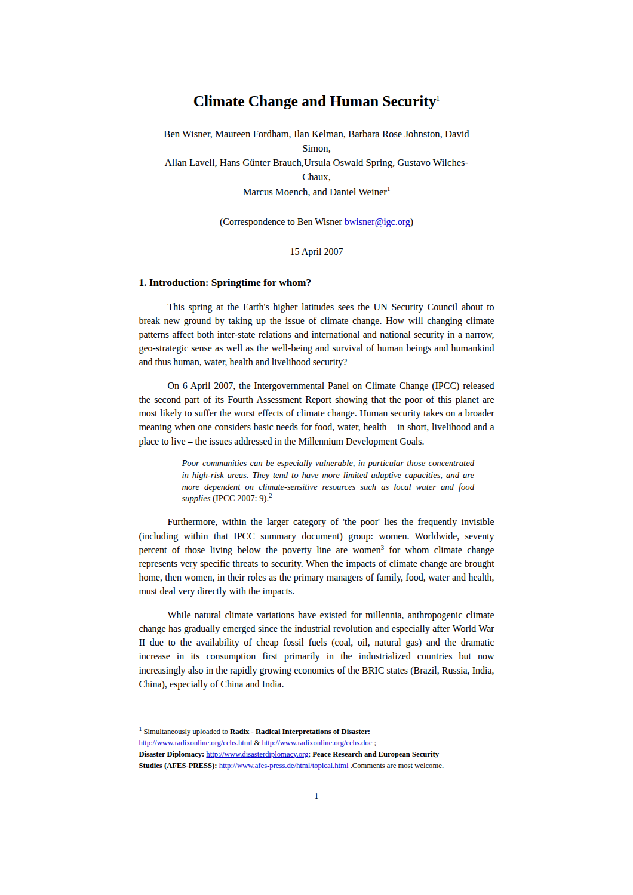Climate Change and Human Security1
Ben Wisner, Maureen Fordham, Ilan Kelman, Barbara Rose Johnston, David Simon,
Allan Lavell, Hans Günter Brauch,Ursula Oswald Spring, Gustavo Wilches-Chaux,
Marcus Moench, and Daniel Weiner1
(Correspondence to Ben Wisner bwisner@igc.org)
15 April 2007
1. Introduction: Springtime for whom?
This spring at the Earth's higher latitudes sees the UN Security Council about to break new ground by taking up the issue of climate change. How will changing climate patterns affect both inter-state relations and international and national security in a narrow, geo-strategic sense as well as the well-being and survival of human beings and humankind and thus human, water, health and livelihood security?
On 6 April 2007, the Intergovernmental Panel on Climate Change (IPCC) released the second part of its Fourth Assessment Report showing that the poor of this planet are most likely to suffer the worst effects of climate change. Human security takes on a broader meaning when one considers basic needs for food, water, health – in short, livelihood and a place to live – the issues addressed in the Millennium Development Goals.
Poor communities can be especially vulnerable, in particular those concentrated in high-risk areas. They tend to have more limited adaptive capacities, and are more dependent on climate-sensitive resources such as local water and food supplies (IPCC 2007: 9).2
Furthermore, within the larger category of 'the poor' lies the frequently invisible (including within that IPCC summary document) group: women. Worldwide, seventy percent of those living below the poverty line are women3 for whom climate change represents very specific threats to security. When the impacts of climate change are brought home, then women, in their roles as the primary managers of family, food, water and health, must deal very directly with the impacts.
While natural climate variations have existed for millennia, anthropogenic climate change has gradually emerged since the industrial revolution and especially after World War II due to the availability of cheap fossil fuels (coal, oil, natural gas) and the dramatic increase in its consumption first primarily in the industrialized countries but now increasingly also in the rapidly growing economies of the BRIC states (Brazil, Russia, India, China), especially of China and India.
1 Simultaneously uploaded to Radix - Radical Interpretations of Disaster:
http://www.radixonline.org/cchs.html & http://www.radixonline.org/cchs.doc ;
Disaster Diplomacy: http://www.disasterdiplomacy.org; Peace Research and European Security
Studies (AFES-PRESS): http://www.afes-press.de/html/topical.html .Comments are most welcome.
1